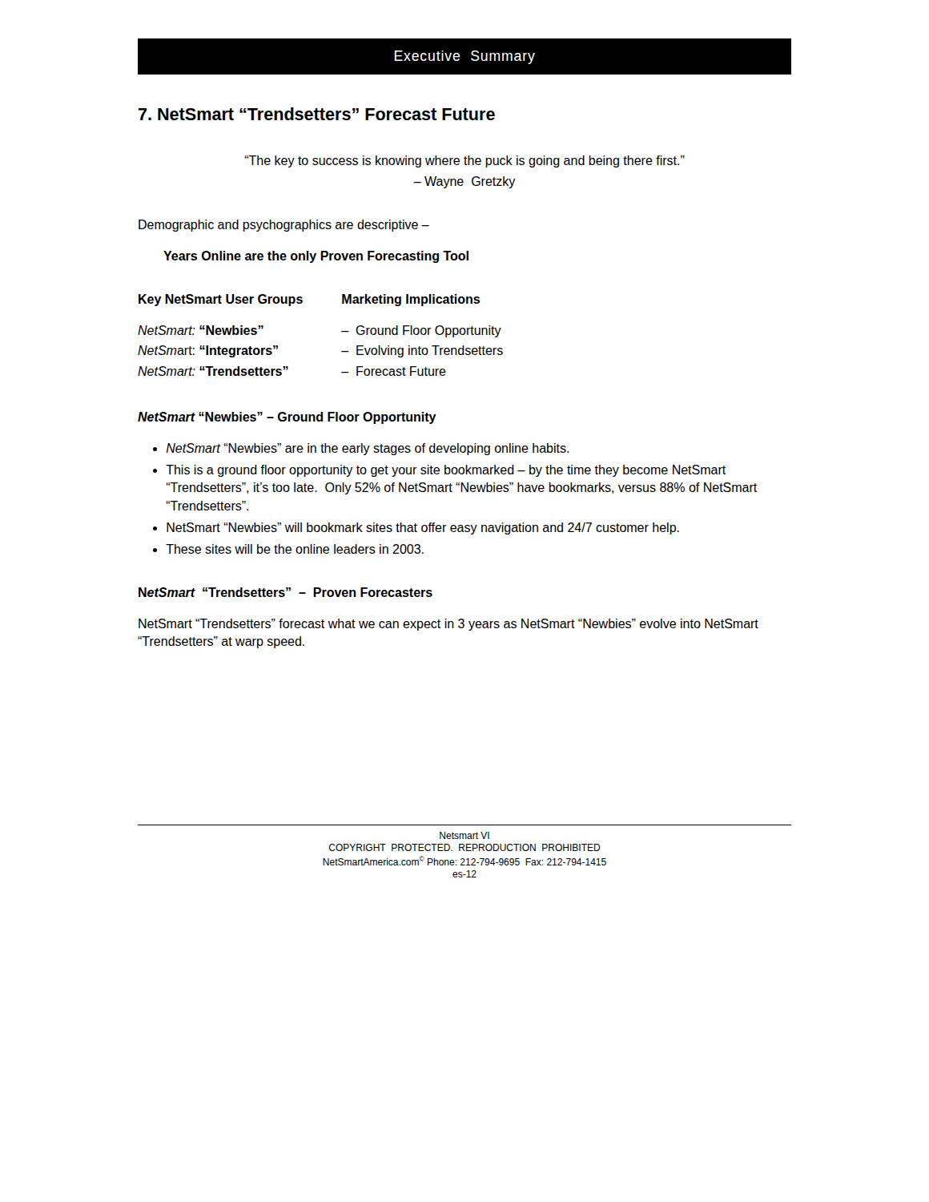Executive Summary
7. NetSmart “Trendsetters” Forecast Future
“The key to success is knowing where the puck is going and being there first.”
– Wayne Gretzky
Demographic and psychographics are descriptive –
Years Online are the only Proven Forecasting Tool
| Key NetSmart User Groups | Marketing Implications |
| --- | --- |
| NetSmart: “Newbies” | – Ground Floor Opportunity |
| NetSm art: “Integrators” | – Evolving into Trendsetters |
| NetSmart: “Trendsetters” | – Forecast Future |
NetSmart “Newbies” – Ground Floor Opportunity
NetSmart “Newbies” are in the early stages of developing online habits.
This is a ground floor opportunity to get your site bookmarked – by the time they become NetSmart “Trendsetters”, it’s too late. Only 52% of NetSmart “Newbies” have bookmarks, versus 88% of NetSmart “Trendsetters”.
NetSmart “Newbies” will bookmark sites that offer easy navigation and 24/7 customer help.
These sites will be the online leaders in 2003.
NetSmart “Trendsetters” – Proven Forecasters
NetSmart “Trendsetters” forecast what we can expect in 3 years as NetSmart “Newbies” evolve into NetSmart “Trendsetters” at warp speed.
Netsmart VI
COPYRIGHT PROTECTED. REPRODUCTION PROHIBITED
NetSmartAmerica.com© Phone: 212-794-9695 Fax: 212-794-1415
es-12